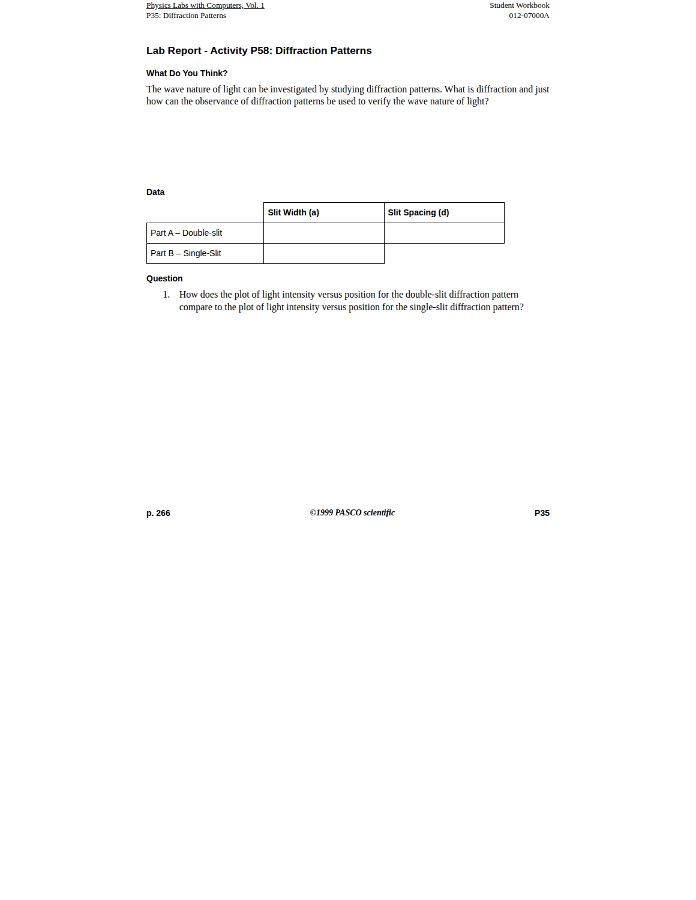Physics Labs with Computers, Vol. 1
P35: Diffraction Patterns
Student Workbook
012-07000A
Lab Report - Activity P58: Diffraction Patterns
What Do You Think?
The wave nature of light can be investigated by studying diffraction patterns. What is diffraction and just how can the observance of diffraction patterns be used to verify the wave nature of light?
Data
| | Slit Width (a) | Slit Spacing (d) |
| Part A – Double-slit | | |
| Part B – Single-Slit | | |
Question
How does the plot of light intensity versus position for the double-slit diffraction pattern compare to the plot of light intensity versus position for the single-slit diffraction pattern?
p. 266
©1999 PASCO scientific
P35